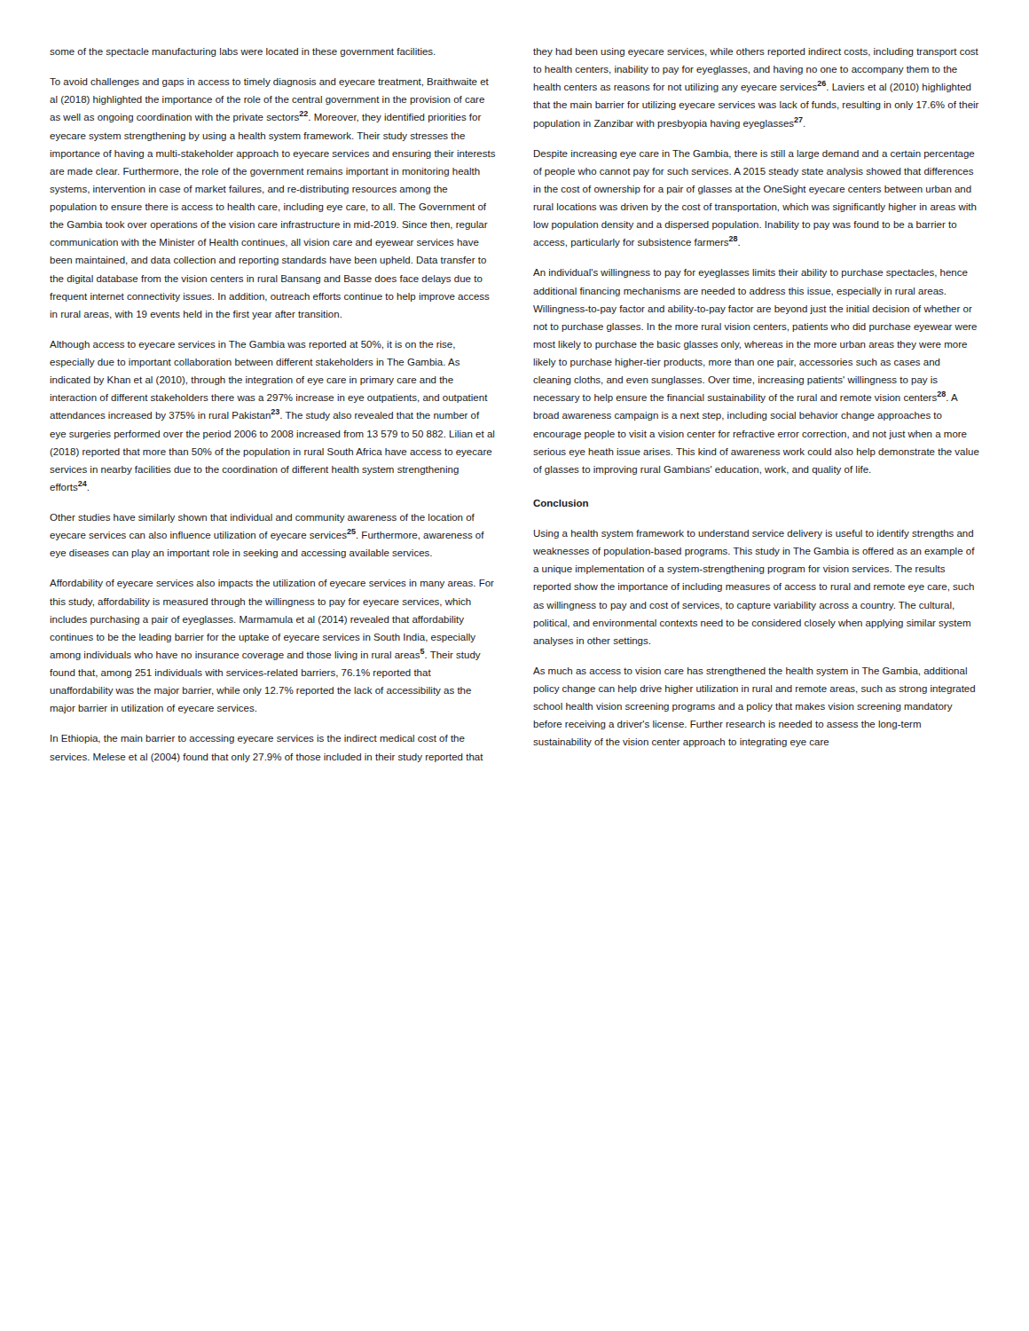some of the spectacle manufacturing labs were located in these government facilities.
To avoid challenges and gaps in access to timely diagnosis and eyecare treatment, Braithwaite et al (2018) highlighted the importance of the role of the central government in the provision of care as well as ongoing coordination with the private sectors22. Moreover, they identified priorities for eyecare system strengthening by using a health system framework. Their study stresses the importance of having a multi-stakeholder approach to eyecare services and ensuring their interests are made clear. Furthermore, the role of the government remains important in monitoring health systems, intervention in case of market failures, and re-distributing resources among the population to ensure there is access to health care, including eye care, to all. The Government of the Gambia took over operations of the vision care infrastructure in mid-2019. Since then, regular communication with the Minister of Health continues, all vision care and eyewear services have been maintained, and data collection and reporting standards have been upheld. Data transfer to the digital database from the vision centers in rural Bansang and Basse does face delays due to frequent internet connectivity issues. In addition, outreach efforts continue to help improve access in rural areas, with 19 events held in the first year after transition.
Although access to eyecare services in The Gambia was reported at 50%, it is on the rise, especially due to important collaboration between different stakeholders in The Gambia. As indicated by Khan et al (2010), through the integration of eye care in primary care and the interaction of different stakeholders there was a 297% increase in eye outpatients, and outpatient attendances increased by 375% in rural Pakistan23. The study also revealed that the number of eye surgeries performed over the period 2006 to 2008 increased from 13 579 to 50 882. Lilian et al (2018) reported that more than 50% of the population in rural South Africa have access to eyecare services in nearby facilities due to the coordination of different health system strengthening efforts24.
Other studies have similarly shown that individual and community awareness of the location of eyecare services can also influence utilization of eyecare services25. Furthermore, awareness of eye diseases can play an important role in seeking and accessing available services.
Affordability of eyecare services also impacts the utilization of eyecare services in many areas. For this study, affordability is measured through the willingness to pay for eyecare services, which includes purchasing a pair of eyeglasses. Marmamula et al (2014) revealed that affordability continues to be the leading barrier for the uptake of eyecare services in South India, especially among individuals who have no insurance coverage and those living in rural areas5. Their study found that, among 251 individuals with services-related barriers, 76.1% reported that unaffordability was the major barrier, while only 12.7% reported the lack of accessibility as the major barrier in utilization of eyecare services.
In Ethiopia, the main barrier to accessing eyecare services is the indirect medical cost of the services. Melese et al (2004) found that only 27.9% of those included in their study reported that they had been using eyecare services, while others reported indirect costs, including transport cost to health centers, inability to pay for eyeglasses, and having no one to accompany them to the health centers as reasons for not utilizing any eyecare services26. Laviers et al (2010) highlighted that the main barrier for utilizing eyecare services was lack of funds, resulting in only 17.6% of their population in Zanzibar with presbyopia having eyeglasses27.
Despite increasing eye care in The Gambia, there is still a large demand and a certain percentage of people who cannot pay for such services. A 2015 steady state analysis showed that differences in the cost of ownership for a pair of glasses at the OneSight eyecare centers between urban and rural locations was driven by the cost of transportation, which was significantly higher in areas with low population density and a dispersed population. Inability to pay was found to be a barrier to access, particularly for subsistence farmers28.
An individual's willingness to pay for eyeglasses limits their ability to purchase spectacles, hence additional financing mechanisms are needed to address this issue, especially in rural areas. Willingness-to-pay factor and ability-to-pay factor are beyond just the initial decision of whether or not to purchase glasses. In the more rural vision centers, patients who did purchase eyewear were most likely to purchase the basic glasses only, whereas in the more urban areas they were more likely to purchase higher-tier products, more than one pair, accessories such as cases and cleaning cloths, and even sunglasses. Over time, increasing patients' willingness to pay is necessary to help ensure the financial sustainability of the rural and remote vision centers28. A broad awareness campaign is a next step, including social behavior change approaches to encourage people to visit a vision center for refractive error correction, and not just when a more serious eye heath issue arises. This kind of awareness work could also help demonstrate the value of glasses to improving rural Gambians' education, work, and quality of life.
Conclusion
Using a health system framework to understand service delivery is useful to identify strengths and weaknesses of population-based programs. This study in The Gambia is offered as an example of a unique implementation of a system-strengthening program for vision services. The results reported show the importance of including measures of access to rural and remote eye care, such as willingness to pay and cost of services, to capture variability across a country. The cultural, political, and environmental contexts need to be considered closely when applying similar system analyses in other settings.
As much as access to vision care has strengthened the health system in The Gambia, additional policy change can help drive higher utilization in rural and remote areas, such as strong integrated school health vision screening programs and a policy that makes vision screening mandatory before receiving a driver's license. Further research is needed to assess the long-term sustainability of the vision center approach to integrating eye care